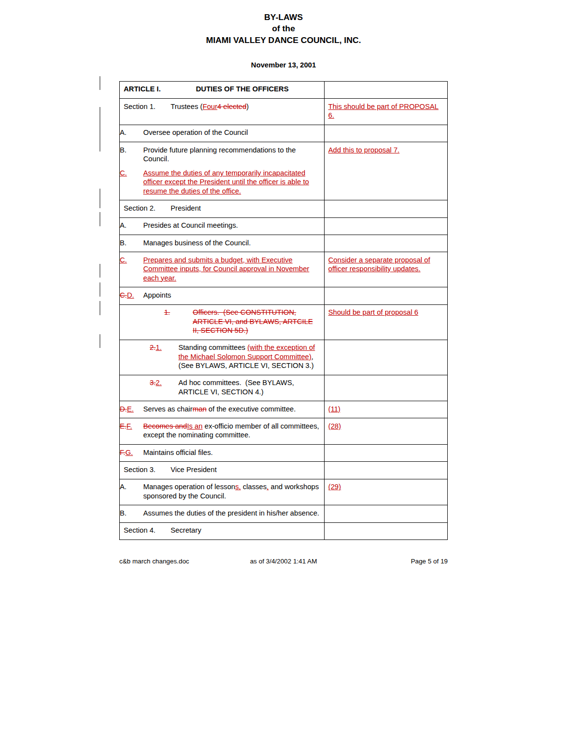BY-LAWS
of the
MIAMI VALLEY DANCE COUNCIL, INC.
November 13, 2001
| ARTICLE I. DUTIES OF THE OFFICERS | |
| Section 1. Trustees ( Four 4 elected ) | This should be part of PROPOSAL 6. |
| A. Oversee operation of the Council | |
| B. Provide future planning recommendations to the Council. C. Assume the duties of any temporarily incapacitated officer except the President until the officer is able to resume the duties of the office. | Add this to proposal 7. |
| Section 2. President | |
| A. Presides at Council meetings. | |
| B. Manages business of the Council. | |
| C. Prepares and submits a budget, with Executive Committee inputs, for Council approval in November each year. | Consider a separate proposal of officer responsibility updates. |
| C. D. Appoints | |
| 1. Officers. (See CONSTITUTION, ARTICLE VI, and BYLAWS, ARTCILE II, SECTION 5D.) | Should be part of proposal 6 |
| 2. 1. Standing committees (with the exception of the Michael Solomon Support Committee) , (See BYLAWS, ARTICLE VI, SECTION 3.) | |
| 3. 2. Ad hoc committees. (See BYLAWS, ARTICLE VI, SECTION 4.) | |
| D. E. Serves as chair man of the executive committee. | (11) |
| E. F. Becomes and Is an ex-officio member of all committees, except the nominating committee. | (28) |
| F. G. Maintains official files. | |
| Section 3. Vice President | |
| A. Manages operation of lesson s, classes , and workshops sponsored by the Council. | (29) |
| B. Assumes the duties of the president in his/her absence. | |
| Section 4. Secretary | |
c&b march changes.doc
as of 3/4/2002 1:41 AM
Page 5 of 19